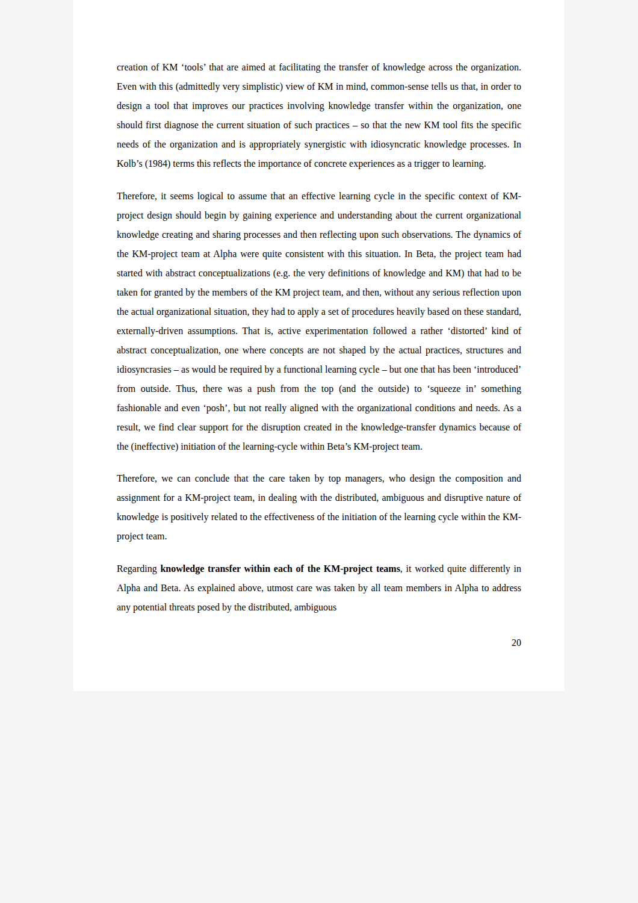creation of KM ‘tools’ that are aimed at facilitating the transfer of knowledge across the organization. Even with this (admittedly very simplistic) view of KM in mind, common-sense tells us that, in order to design a tool that improves our practices involving knowledge transfer within the organization, one should first diagnose the current situation of such practices – so that the new KM tool fits the specific needs of the organization and is appropriately synergistic with idiosyncratic knowledge processes. In Kolb’s (1984) terms this reflects the importance of concrete experiences as a trigger to learning.
Therefore, it seems logical to assume that an effective learning cycle in the specific context of KM-project design should begin by gaining experience and understanding about the current organizational knowledge creating and sharing processes and then reflecting upon such observations. The dynamics of the KM-project team at Alpha were quite consistent with this situation. In Beta, the project team had started with abstract conceptualizations (e.g. the very definitions of knowledge and KM) that had to be taken for granted by the members of the KM project team, and then, without any serious reflection upon the actual organizational situation, they had to apply a set of procedures heavily based on these standard, externally-driven assumptions. That is, active experimentation followed a rather ‘distorted’ kind of abstract conceptualization, one where concepts are not shaped by the actual practices, structures and idiosyncrasies – as would be required by a functional learning cycle – but one that has been ‘introduced’ from outside. Thus, there was a push from the top (and the outside) to ‘squeeze in’ something fashionable and even ‘posh’, but not really aligned with the organizational conditions and needs. As a result, we find clear support for the disruption created in the knowledge-transfer dynamics because of the (ineffective) initiation of the learning-cycle within Beta’s KM-project team.
Therefore, we can conclude that the care taken by top managers, who design the composition and assignment for a KM-project team, in dealing with the distributed, ambiguous and disruptive nature of knowledge is positively related to the effectiveness of the initiation of the learning cycle within the KM-project team.
Regarding knowledge transfer within each of the KM-project teams, it worked quite differently in Alpha and Beta. As explained above, utmost care was taken by all team members in Alpha to address any potential threats posed by the distributed, ambiguous
20